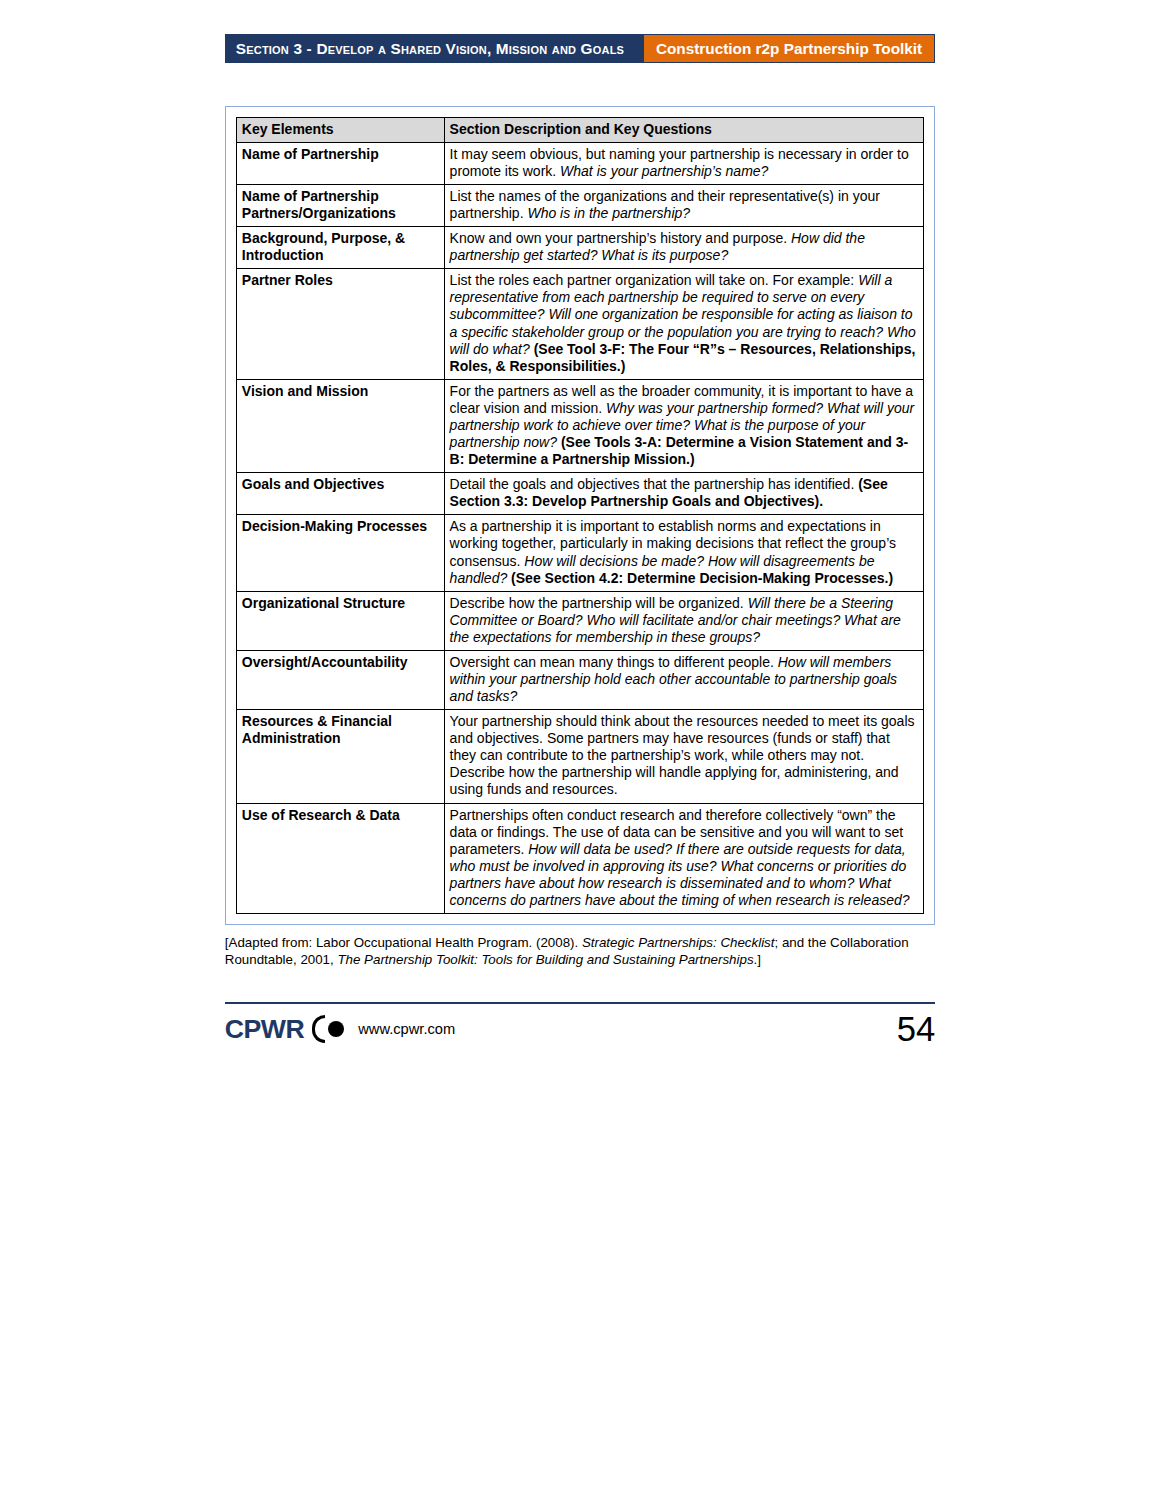Section 3 - Develop a Shared Vision, Mission and Goals
Construction r2p Partnership Toolkit
| Key Elements | Section Description and Key Questions |
| --- | --- |
| Name of Partnership | It may seem obvious, but naming your partnership is necessary in order to promote its work. What is your partnership’s name? |
| Name of Partnership Partners/Organizations | List the names of the organizations and their representative(s) in your partnership. Who is in the partnership? |
| Background, Purpose, & Introduction | Know and own your partnership’s history and purpose. How did the partnership get started? What is its purpose? |
| Partner Roles | List the roles each partner organization will take on. For example: Will a representative from each partnership be required to serve on every subcommittee? Will one organization be responsible for acting as liaison to a specific stakeholder group or the population you are trying to reach? Who will do what? (See Tool 3-F: The Four “R”s – Resources, Relationships, Roles, & Responsibilities.) |
| Vision and Mission | For the partners as well as the broader community, it is important to have a clear vision and mission. Why was your partnership formed? What will your partnership work to achieve over time? What is the purpose of your partnership now? (See Tools 3-A: Determine a Vision Statement and 3-B: Determine a Partnership Mission.) |
| Goals and Objectives | Detail the goals and objectives that the partnership has identified. (See Section 3.3: Develop Partnership Goals and Objectives). |
| Decision-Making Processes | As a partnership it is important to establish norms and expectations in working together, particularly in making decisions that reflect the group’s consensus. How will decisions be made? How will disagreements be handled? (See Section 4.2: Determine Decision-Making Processes.) |
| Organizational Structure | Describe how the partnership will be organized. Will there be a Steering Committee or Board? Who will facilitate and/or chair meetings? What are the expectations for membership in these groups? |
| Oversight/Accountability | Oversight can mean many things to different people. How will members within your partnership hold each other accountable to partnership goals and tasks? |
| Resources & Financial Administration | Your partnership should think about the resources needed to meet its goals and objectives. Some partners may have resources (funds or staff) that they can contribute to the partnership’s work, while others may not. Describe how the partnership will handle applying for, administering, and using funds and resources. |
| Use of Research & Data | Partnerships often conduct research and therefore collectively “own” the data or findings. The use of data can be sensitive and you will want to set parameters. How will data be used? If there are outside requests for data, who must be involved in approving its use? What concerns or priorities do partners have about how research is disseminated and to whom? What concerns do partners have about the timing of when research is released? |
[Adapted from: Labor Occupational Health Program. (2008). Strategic Partnerships: Checklist; and the Collaboration Roundtable, 2001, The Partnership Toolkit: Tools for Building and Sustaining Partnerships.]
CPWR www.cpwr.com
54